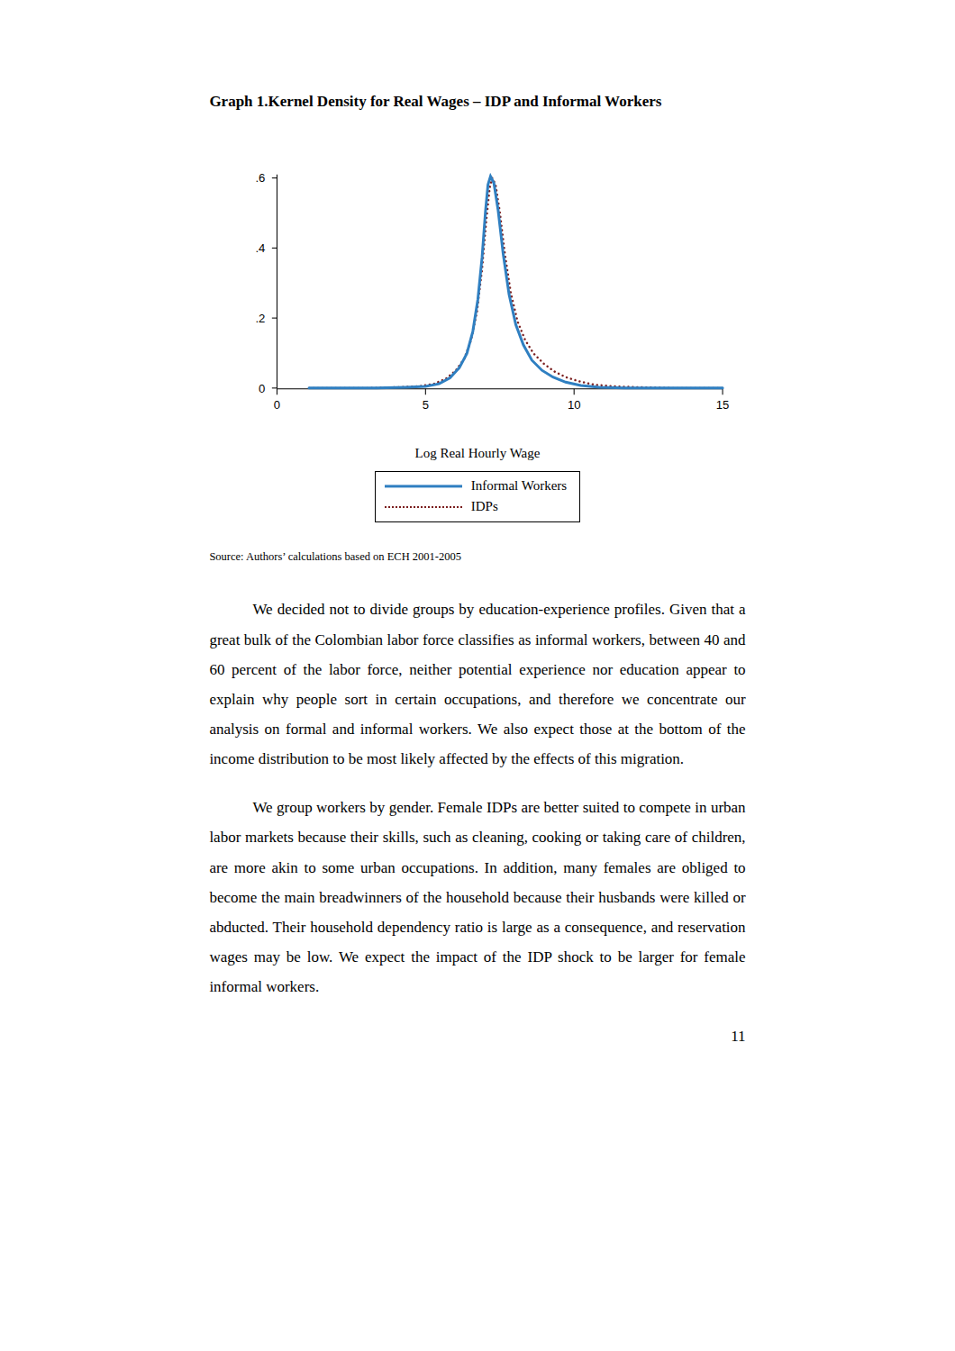Graph 1.Kernel Density for Real Wages – IDP and Informal Workers
.6 .4 .2 0 0 5 10 15
Log Real Hourly Wage
Informal Workers
IDPs
Source: Authors’ calculations based on ECH 2001-2005
We decided not to divide groups by education-experience profiles. Given that a great bulk of the Colombian labor force classifies as informal workers, between 40 and 60 percent of the labor force, neither potential experience nor education appear to explain why people sort in certain occupations, and therefore we concentrate our analysis on formal and informal workers. We also expect those at the bottom of the income distribution to be most likely affected by the effects of this migration.
We group workers by gender. Female IDPs are better suited to compete in urban labor markets because their skills, such as cleaning, cooking or taking care of children, are more akin to some urban occupations. In addition, many females are obliged to become the main breadwinners of the household because their husbands were killed or abducted. Their household dependency ratio is large as a consequence, and reservation wages may be low. We expect the impact of the IDP shock to be larger for female informal workers.
11